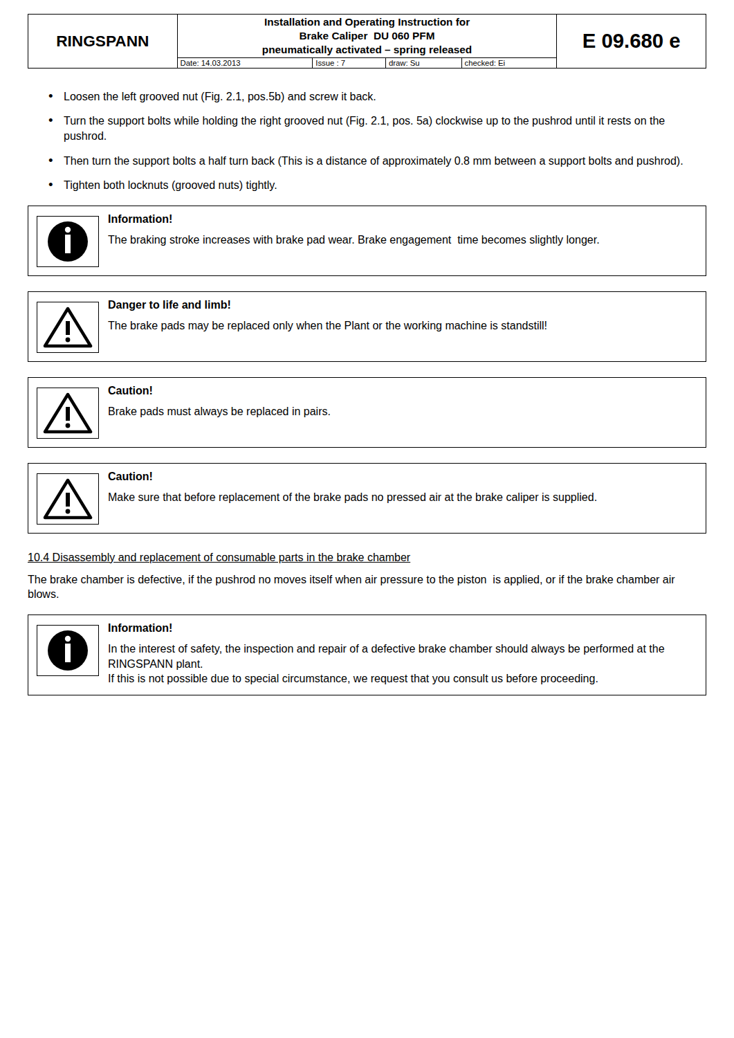| RINGSPANN | Installation and Operating Instruction for Brake Caliper DU 060 PFM pneumatically activated – spring released | E 09.680 e |
| / Date: 14.03.2013 / Issue : 7 / draw: Su / checked: Ei / |
| RINGSPANN | Installation and Operating Instruction for Brake Caliper DU 060 PFM pneumatically activated – spring released | E 09.680 e |
| Date: 14.03.2013 | Issue : 7 | draw: Su | checked: Ei |
Loosen the left grooved nut (Fig. 2.1, pos.5b) and screw it back.
Turn the support bolts while holding the right grooved nut (Fig. 2.1, pos. 5a) clockwise up to the pushrod until it rests on the pushrod.
Then turn the support bolts a half turn back (This is a distance of approximately 0.8 mm between a support bolts and pushrod).
Tighten both locknuts (grooved nuts) tightly.
Information!
The braking stroke increases with brake pad wear. Brake engagement time becomes slightly longer.
Danger to life and limb!
The brake pads may be replaced only when the Plant or the working machine is standstill!
Caution!
Brake pads must always be replaced in pairs.
Caution!
Make sure that before replacement of the brake pads no pressed air at the brake caliper is supplied.
10.4 Disassembly and replacement of consumable parts in the brake chamber
The brake chamber is defective, if the pushrod no moves itself when air pressure to the piston is applied, or if the brake chamber air blows.
Information!
In the interest of safety, the inspection and repair of a defective brake chamber should always be performed at the RINGSPANN plant.
If this is not possible due to special circumstance, we request that you consult us before proceeding.